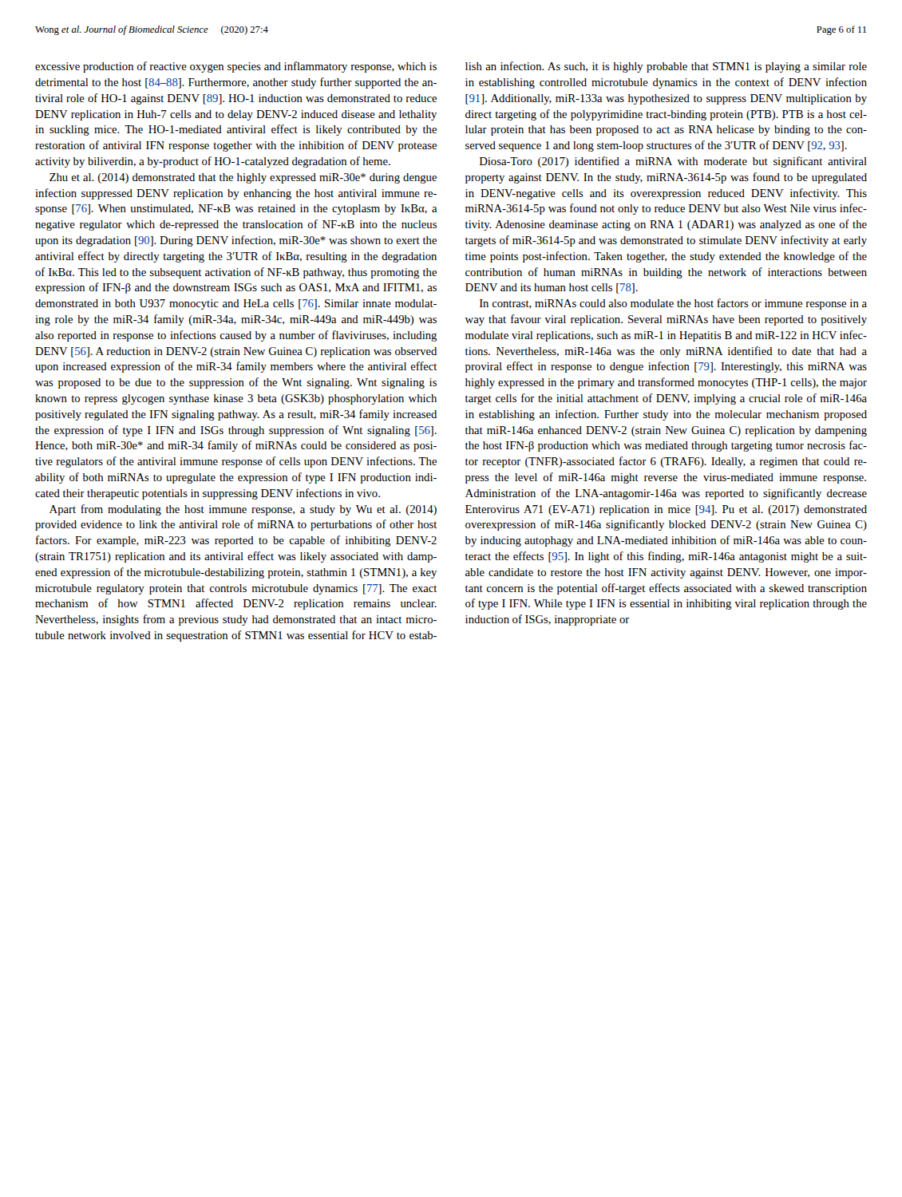Wong et al. Journal of Biomedical Science (2020) 27:4 Page 6 of 11
excessive production of reactive oxygen species and inflammatory response, which is detrimental to the host [84–88]. Furthermore, another study further supported the antiviral role of HO-1 against DENV [89]. HO-1 induction was demonstrated to reduce DENV replication in Huh-7 cells and to delay DENV-2 induced disease and lethality in suckling mice. The HO-1-mediated antiviral effect is likely contributed by the restoration of antiviral IFN response together with the inhibition of DENV protease activity by biliverdin, a by-product of HO-1-catalyzed degradation of heme.
Zhu et al. (2014) demonstrated that the highly expressed miR-30e* during dengue infection suppressed DENV replication by enhancing the host antiviral immune response [76]. When unstimulated, NF-κB was retained in the cytoplasm by IκBα, a negative regulator which de-repressed the translocation of NF-κB into the nucleus upon its degradation [90]. During DENV infection, miR-30e* was shown to exert the antiviral effect by directly targeting the 3′UTR of IκBα, resulting in the degradation of IκBα. This led to the subsequent activation of NF-κB pathway, thus promoting the expression of IFN-β and the downstream ISGs such as OAS1, MxA and IFITM1, as demonstrated in both U937 monocytic and HeLa cells [76]. Similar innate modulating role by the miR-34 family (miR-34a, miR-34c, miR-449a and miR-449b) was also reported in response to infections caused by a number of flaviviruses, including DENV [56]. A reduction in DENV-2 (strain New Guinea C) replication was observed upon increased expression of the miR-34 family members where the antiviral effect was proposed to be due to the suppression of the Wnt signaling. Wnt signaling is known to repress glycogen synthase kinase 3 beta (GSK3b) phosphorylation which positively regulated the IFN signaling pathway. As a result, miR-34 family increased the expression of type I IFN and ISGs through suppression of Wnt signaling [56]. Hence, both miR-30e* and miR-34 family of miRNAs could be considered as positive regulators of the antiviral immune response of cells upon DENV infections. The ability of both miRNAs to upregulate the expression of type I IFN production indicated their therapeutic potentials in suppressing DENV infections in vivo.
Apart from modulating the host immune response, a study by Wu et al. (2014) provided evidence to link the antiviral role of miRNA to perturbations of other host factors. For example, miR-223 was reported to be capable of inhibiting DENV-2 (strain TR1751) replication and its antiviral effect was likely associated with dampened expression of the microtubule-destabilizing protein, stathmin 1 (STMN1), a key microtubule regulatory protein that controls microtubule dynamics [77]. The exact mechanism of how STMN1 affected DENV-2 replication remains unclear. Nevertheless, insights from a previous study had demonstrated that an intact microtubule network involved in sequestration of STMN1 was essential for HCV to establish an infection. As such, it is highly probable that STMN1 is playing a similar role in establishing controlled microtubule dynamics in the context of DENV infection [91]. Additionally, miR-133a was hypothesized to suppress DENV multiplication by direct targeting of the polypyrimidine tract-binding protein (PTB). PTB is a host cellular protein that has been proposed to act as RNA helicase by binding to the conserved sequence 1 and long stem-loop structures of the 3′UTR of DENV [92, 93].
Diosa-Toro (2017) identified a miRNA with moderate but significant antiviral property against DENV. In the study, miRNA-3614-5p was found to be upregulated in DENV-negative cells and its overexpression reduced DENV infectivity. This miRNA-3614-5p was found not only to reduce DENV but also West Nile virus infectivity. Adenosine deaminase acting on RNA 1 (ADAR1) was analyzed as one of the targets of miR-3614-5p and was demonstrated to stimulate DENV infectivity at early time points post-infection. Taken together, the study extended the knowledge of the contribution of human miRNAs in building the network of interactions between DENV and its human host cells [78].
In contrast, miRNAs could also modulate the host factors or immune response in a way that favour viral replication. Several miRNAs have been reported to positively modulate viral replications, such as miR-1 in Hepatitis B and miR-122 in HCV infections. Nevertheless, miR-146a was the only miRNA identified to date that had a proviral effect in response to dengue infection [79]. Interestingly, this miRNA was highly expressed in the primary and transformed monocytes (THP-1 cells), the major target cells for the initial attachment of DENV, implying a crucial role of miR-146a in establishing an infection. Further study into the molecular mechanism proposed that miR-146a enhanced DENV-2 (strain New Guinea C) replication by dampening the host IFN-β production which was mediated through targeting tumor necrosis factor receptor (TNFR)-associated factor 6 (TRAF6). Ideally, a regimen that could repress the level of miR-146a might reverse the virus-mediated immune response. Administration of the LNA-antagomir-146a was reported to significantly decrease Enterovirus A71 (EV-A71) replication in mice [94]. Pu et al. (2017) demonstrated overexpression of miR-146a significantly blocked DENV-2 (strain New Guinea C) by inducing autophagy and LNA-mediated inhibition of miR-146a was able to counteract the effects [95]. In light of this finding, miR-146a antagonist might be a suitable candidate to restore the host IFN activity against DENV. However, one important concern is the potential off-target effects associated with a skewed transcription of type I IFN. While type I IFN is essential in inhibiting viral replication through the induction of ISGs, inappropriate or